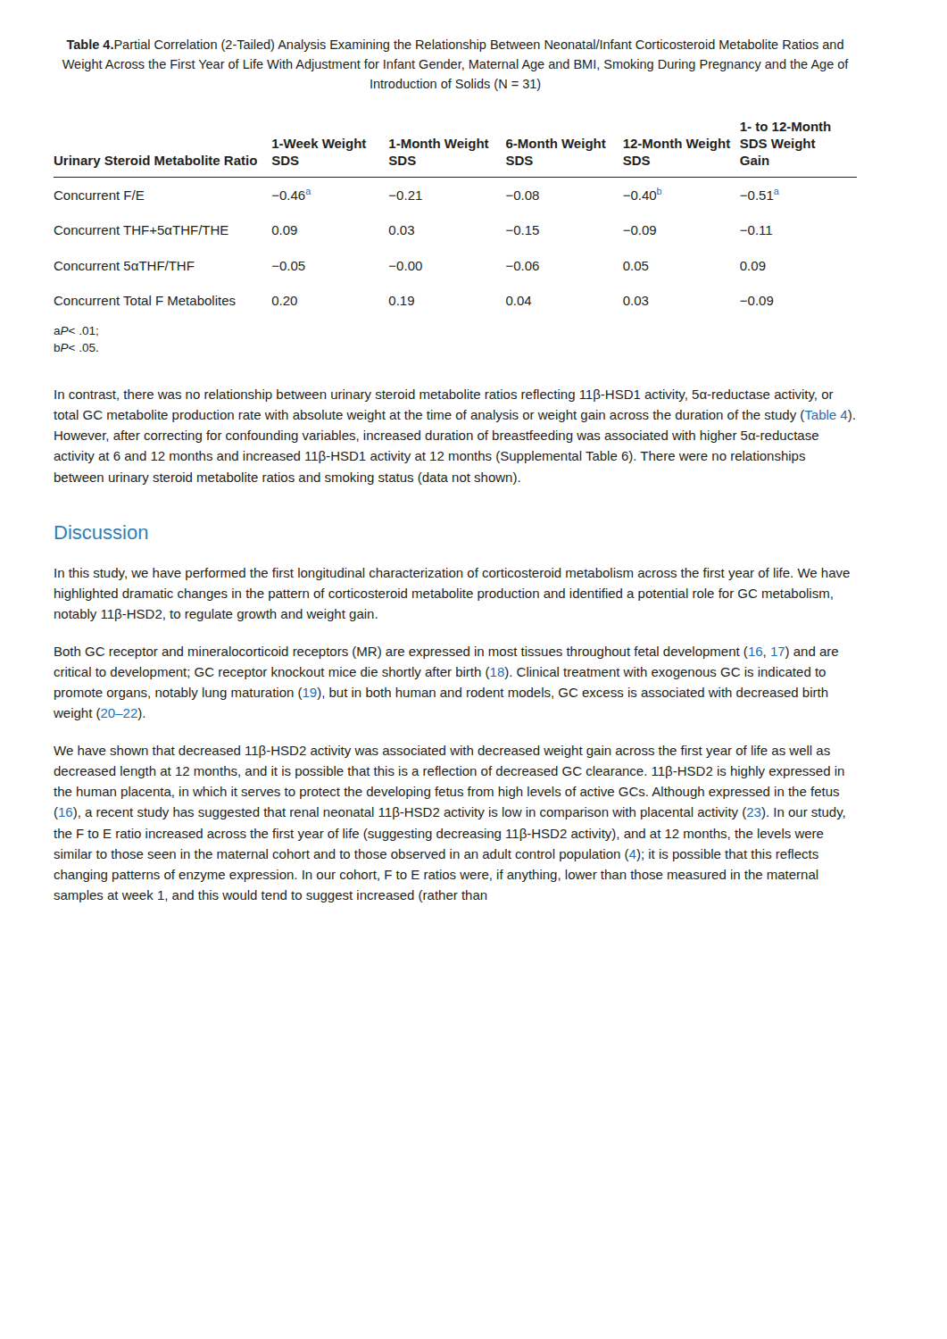Table 4. Partial Correlation (2-Tailed) Analysis Examining the Relationship Between Neonatal/Infant Corticosteroid Metabolite Ratios and Weight Across the First Year of Life With Adjustment for Infant Gender, Maternal Age and BMI, Smoking During Pregnancy and the Age of Introduction of Solids (N = 31)
| Urinary Steroid Metabolite Ratio | 1-Week Weight SDS | 1-Month Weight SDS | 6-Month Weight SDS | 12-Month Weight SDS | 1- to 12-Month SDS Weight Gain |
| --- | --- | --- | --- | --- | --- |
| Concurrent F/E | −0.46 a | −0.21 | −0.08 | −0.40 b | −0.51 a |
| Concurrent THF+5αTHF/THE | 0.09 | 0.03 | −0.15 | −0.09 | −0.11 |
| Concurrent 5αTHF/THF | −0.05 | −0.00 | −0.06 | 0.05 | 0.09 |
| Concurrent Total F Metabolites | 0.20 | 0.19 | 0.04 | 0.03 | −0.09 |
aP< .01;
bP< .05.
In contrast, there was no relationship between urinary steroid metabolite ratios reflecting 11β-HSD1 activity, 5α-reductase activity, or total GC metabolite production rate with absolute weight at the time of analysis or weight gain across the duration of the study (Table 4). However, after correcting for confounding variables, increased duration of breastfeeding was associated with higher 5α-reductase activity at 6 and 12 months and increased 11β-HSD1 activity at 12 months (Supplemental Table 6). There were no relationships between urinary steroid metabolite ratios and smoking status (data not shown).
Discussion
In this study, we have performed the first longitudinal characterization of corticosteroid metabolism across the first year of life. We have highlighted dramatic changes in the pattern of corticosteroid metabolite production and identified a potential role for GC metabolism, notably 11β-HSD2, to regulate growth and weight gain.
Both GC receptor and mineralocorticoid receptors (MR) are expressed in most tissues throughout fetal development (16, 17) and are critical to development; GC receptor knockout mice die shortly after birth (18). Clinical treatment with exogenous GC is indicated to promote organs, notably lung maturation (19), but in both human and rodent models, GC excess is associated with decreased birth weight (20–22).
We have shown that decreased 11β-HSD2 activity was associated with decreased weight gain across the first year of life as well as decreased length at 12 months, and it is possible that this is a reflection of decreased GC clearance. 11β-HSD2 is highly expressed in the human placenta, in which it serves to protect the developing fetus from high levels of active GCs. Although expressed in the fetus (16), a recent study has suggested that renal neonatal 11β-HSD2 activity is low in comparison with placental activity (23). In our study, the F to E ratio increased across the first year of life (suggesting decreasing 11β-HSD2 activity), and at 12 months, the levels were similar to those seen in the maternal cohort and to those observed in an adult control population (4); it is possible that this reflects changing patterns of enzyme expression. In our cohort, F to E ratios were, if anything, lower than those measured in the maternal samples at week 1, and this would tend to suggest increased (rather than